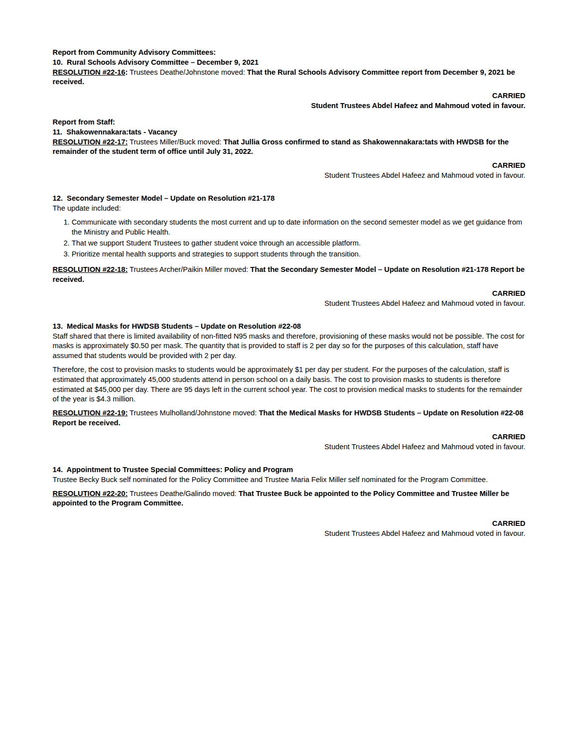Report from Community Advisory Committees:
10. Rural Schools Advisory Committee – December 9, 2021
RESOLUTION #22-16: Trustees Deathe/Johnstone moved: That the Rural Schools Advisory Committee report from December 9, 2021 be received.
CARRIED
Student Trustees Abdel Hafeez and Mahmoud voted in favour.
Report from Staff:
11. Shakowennakara:tats - Vacancy
RESOLUTION #22-17: Trustees Miller/Buck moved: That Jullia Gross confirmed to stand as Shakowennakara:tats with HWDSB for the remainder of the student term of office until July 31, 2022.
CARRIED
Student Trustees Abdel Hafeez and Mahmoud voted in favour.
12. Secondary Semester Model – Update on Resolution #21-178
The update included:
Communicate with secondary students the most current and up to date information on the second semester model as we get guidance from the Ministry and Public Health.
That we support Student Trustees to gather student voice through an accessible platform.
Prioritize mental health supports and strategies to support students through the transition.
RESOLUTION #22-18: Trustees Archer/Paikin Miller moved: That the Secondary Semester Model – Update on Resolution #21-178 Report be received.
CARRIED
Student Trustees Abdel Hafeez and Mahmoud voted in favour.
13. Medical Masks for HWDSB Students – Update on Resolution #22-08
Staff shared that there is limited availability of non-fitted N95 masks and therefore, provisioning of these masks would not be possible. The cost for masks is approximately $0.50 per mask. The quantity that is provided to staff is 2 per day so for the purposes of this calculation, staff have assumed that students would be provided with 2 per day.
Therefore, the cost to provision masks to students would be approximately $1 per day per student. For the purposes of the calculation, staff is estimated that approximately 45,000 students attend in person school on a daily basis. The cost to provision masks to students is therefore estimated at $45,000 per day. There are 95 days left in the current school year. The cost to provision medical masks to students for the remainder of the year is $4.3 million.
RESOLUTION #22-19: Trustees Mulholland/Johnstone moved: That the Medical Masks for HWDSB Students – Update on Resolution #22-08 Report be received.
CARRIED
Student Trustees Abdel Hafeez and Mahmoud voted in favour.
14. Appointment to Trustee Special Committees: Policy and Program
Trustee Becky Buck self nominated for the Policy Committee and Trustee Maria Felix Miller self nominated for the Program Committee.
RESOLUTION #22-20: Trustees Deathe/Galindo moved: That Trustee Buck be appointed to the Policy Committee and Trustee Miller be appointed to the Program Committee.
CARRIED
Student Trustees Abdel Hafeez and Mahmoud voted in favour.